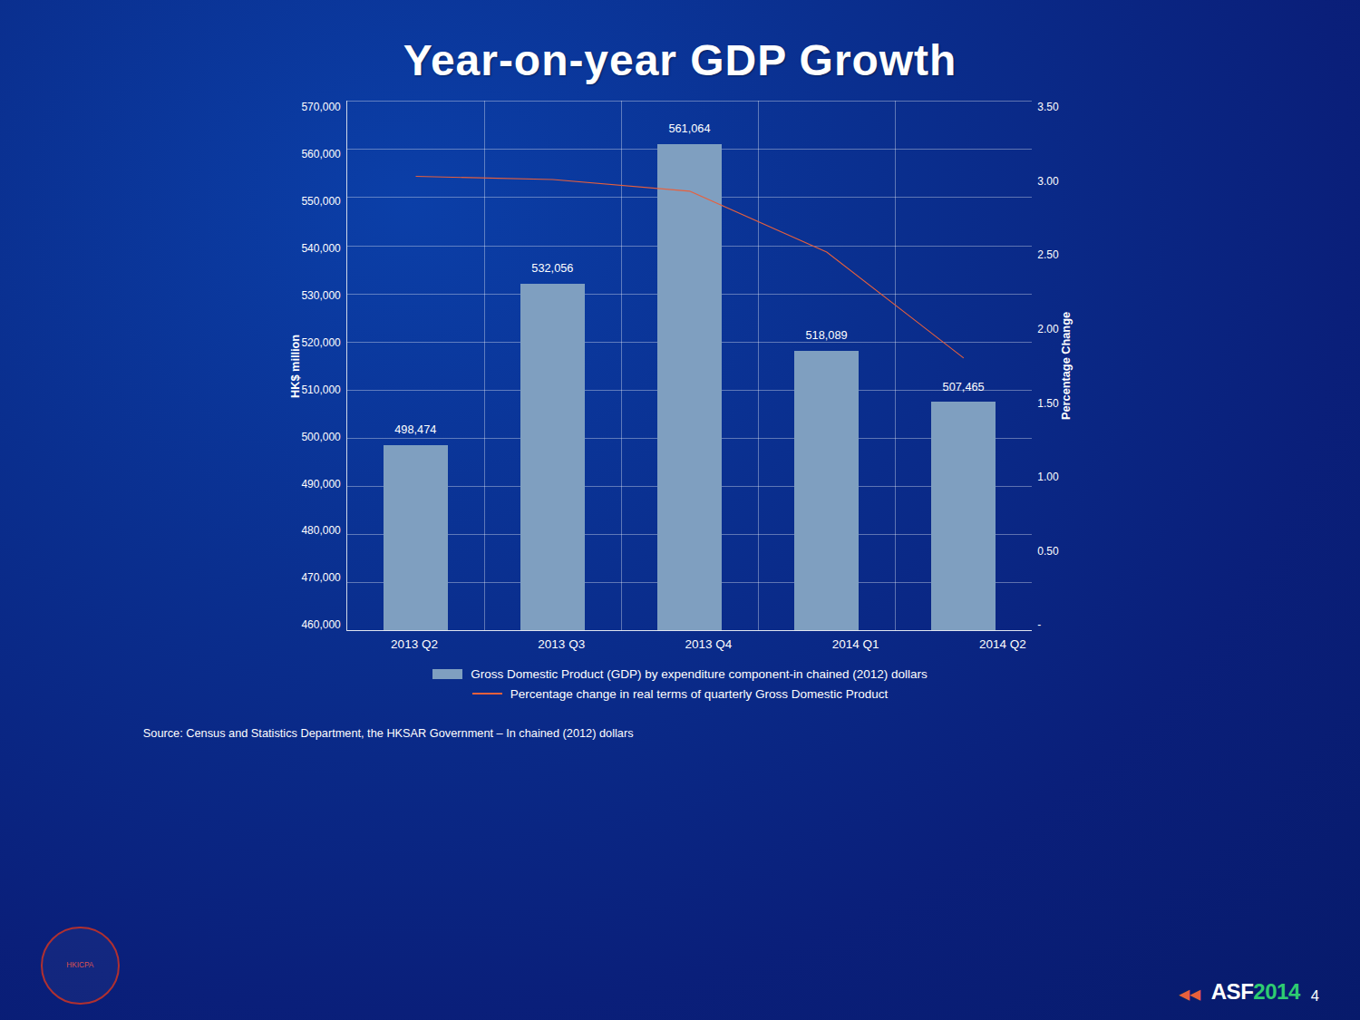Year-on-year GDP Growth
HK$ million
570,000 560,000 550,000 540,000 530,000 520,000 510,000 500,000 490,000 480,000 470,000 460,000
498,474
532,056
561,064
518,089
507,465
3.50 3.00 2.50 2.00 1.50 1.00 0.50 -
Percentage Change
2013 Q2 2013 Q3 2013 Q4 2014 Q1 2014 Q2
Gross Domestic Product (GDP) by expenditure component-in chained (2012) dollars
Percentage change in real terms of quarterly Gross Domestic Product
Source: Census and Statistics Department, the HKSAR Government – In chained (2012) dollars
HKICPA
◂◂ ASF2014 4